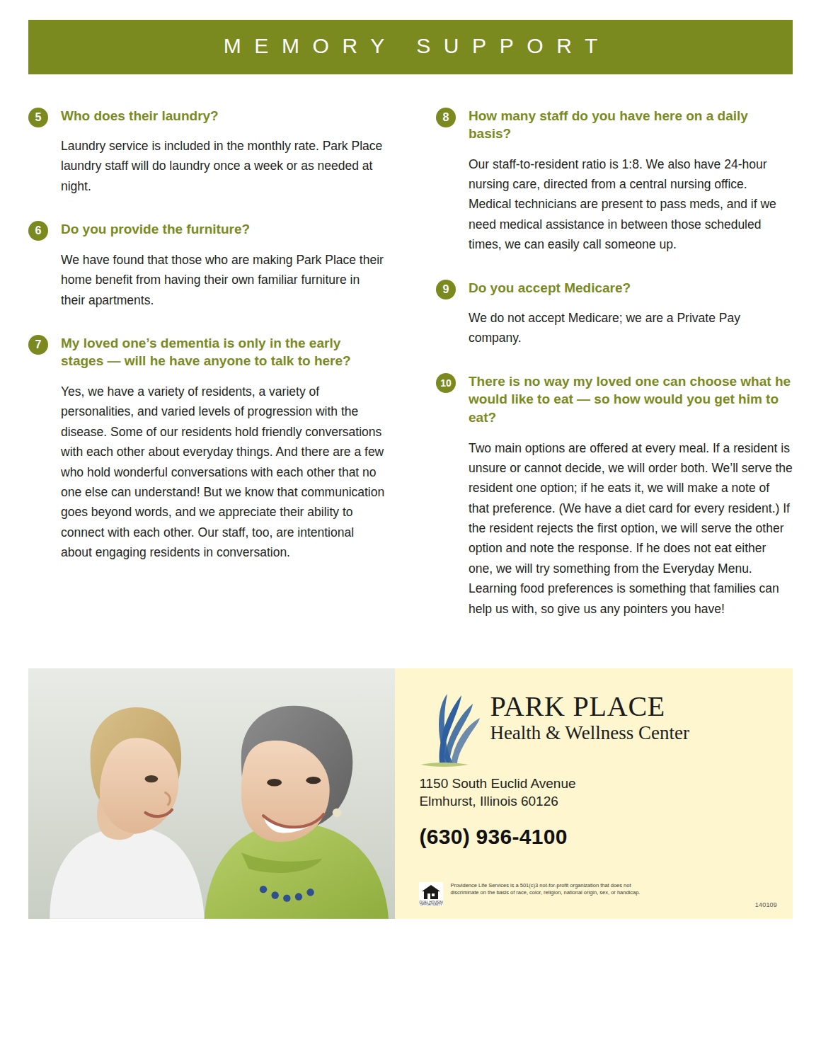MEMORY SUPPORT
5
Who does their laundry?
Laundry service is included in the monthly rate. Park Place laundry staff will do laundry once a week or as needed at night.
6
Do you provide the furniture?
We have found that those who are making Park Place their home benefit from having their own familiar furniture in their apartments.
7
My loved one’s dementia is only in the early stages — will he have anyone to talk to here?
Yes, we have a variety of residents, a variety of personalities, and varied levels of progression with the disease. Some of our residents hold friendly conversations with each other about everyday things. And there are a few who hold wonderful conversations with each other that no one else can understand! But we know that communication goes beyond words, and we appreciate their ability to connect with each other. Our staff, too, are intentional about engaging residents in conversation.
8
How many staff do you have here on a daily basis?
Our staff-to-resident ratio is 1:8. We also have 24-hour nursing care, directed from a central nursing office. Medical technicians are present to pass meds, and if we need medical assistance in between those scheduled times, we can easily call someone up.
9
Do you accept Medicare?
We do not accept Medicare; we are a Private Pay company.
10
There is no way my loved one can choose what he would like to eat — so how would you get him to eat?
Two main options are offered at every meal. If a resident is unsure or cannot decide, we will order both. We’ll serve the resident one option; if he eats it, we will make a note of that preference. (We have a diet card for every resident.) If the resident rejects the first option, we will serve the other option and note the response. If he does not eat either one, we will try something from the Everyday Menu. Learning food preferences is something that families can help us with, so give us any pointers you have!
PARK PLACE Health & Wellness Center
1150 South Euclid Avenue
Elmhurst, Illinois 60126
(630) 936-4100
EQUAL HOUSING OPPORTUNITY
Providence Life Services is a 501(c)3 not-for-profit organization that does not discriminate on the basis of race, color, religion, national origin, sex, or handicap.
140109